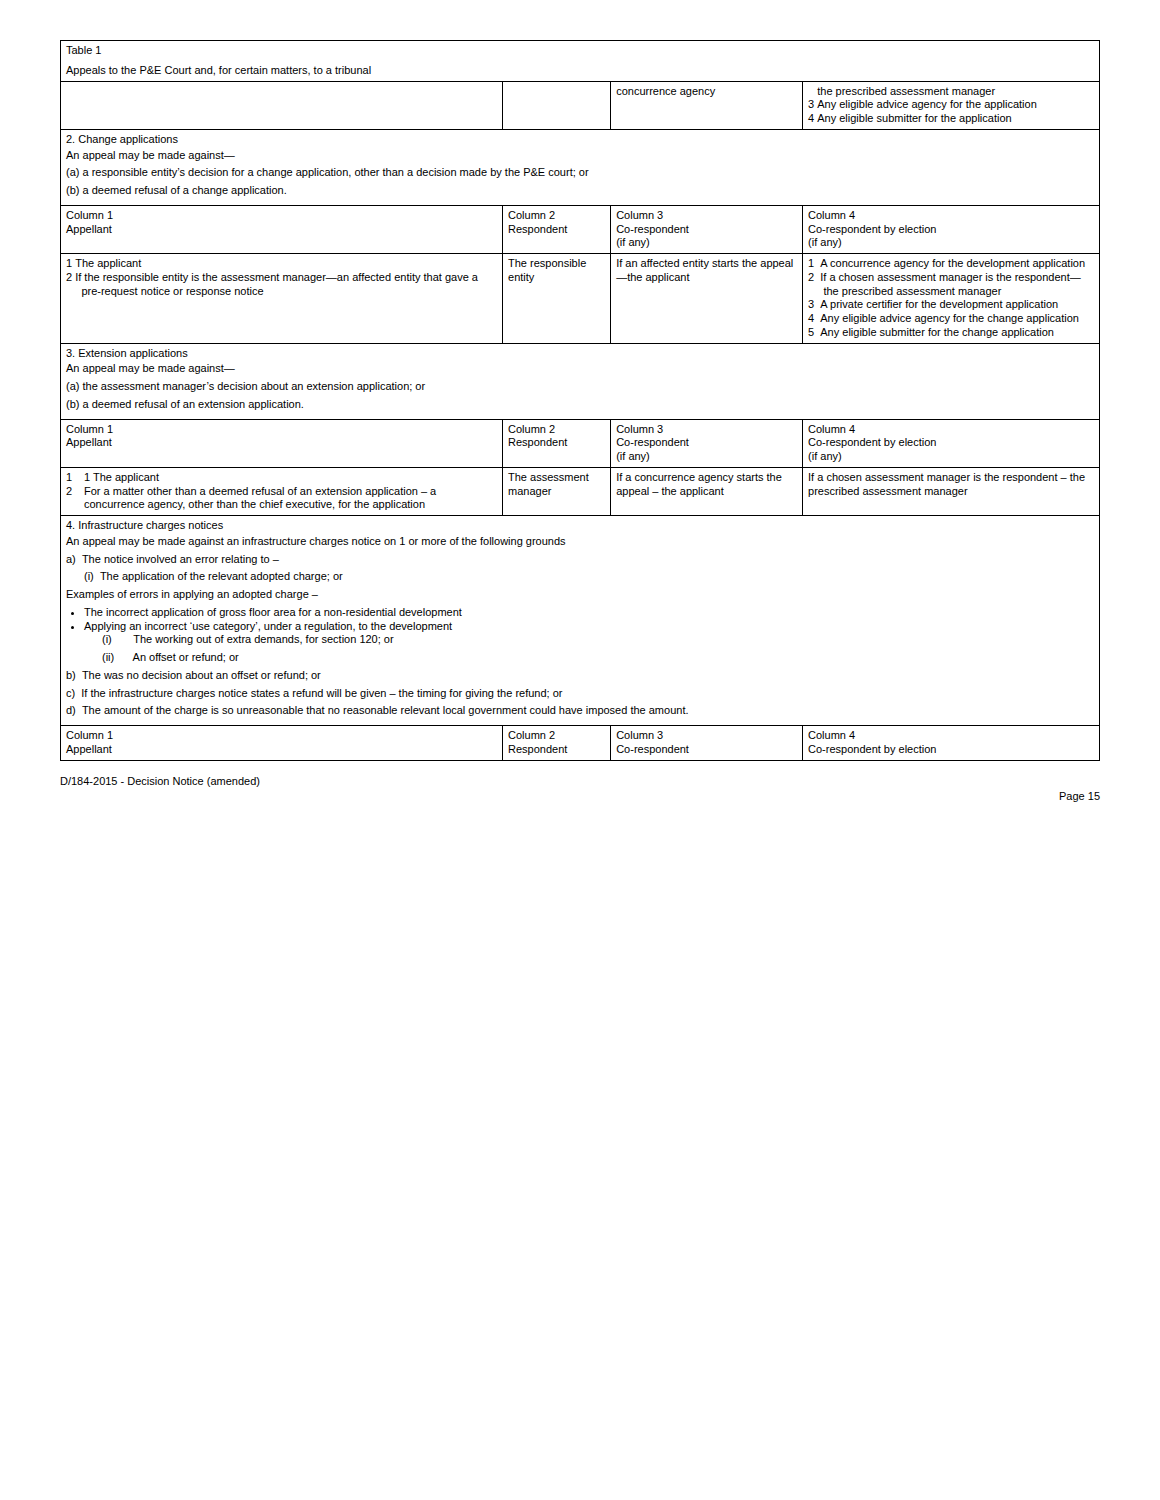| Table 1 |
| Appeals to the P&E Court and, for certain matters, to a tribunal |
| | | concurrence agency | the prescribed assessment manager 3 Any eligible advice agency for the application 4 Any eligible submitter for the application |
| 2. Change applications An appeal may be made against— (a) a responsible entity’s decision for a change application, other than a decision made by the P&E court; or (b) a deemed refusal of a change application. |
| Column 1 Appellant | Column 2 Respondent | Column 3 Co-respondent (if any) | Column 4 Co-respondent by election (if any) |
| 1 The applicant 2 If the responsible entity is the assessment manager—an affected entity that gave a pre-request notice or response notice | The responsible entity | If an affected entity starts the appeal—the applicant | 1 A concurrence agency for the development application 2 If a chosen assessment manager is the respondent—the prescribed assessment manager 3 A private certifier for the development application 4 Any eligible advice agency for the change application 5 Any eligible submitter for the change application |
| 3. Extension applications An appeal may be made against— (a) the assessment manager’s decision about an extension application; or (b) a deemed refusal of an extension application. |
| Column 1 Appellant | Column 2 Respondent | Column 3 Co-respondent (if any) | Column 4 Co-respondent by election (if any) |
| / 1 / 1 The applicant / / 2 / For a matter other than a deemed refusal of an extension application – a concurrence agency, other than the chief executive, for the application / | The assessment manager | If a concurrence agency starts the appeal – the applicant | If a chosen assessment manager is the respondent – the prescribed assessment manager |
| 4. Infrastructure charges notices An appeal may be made against an infrastructure charges notice on 1 or more of the following grounds a) The notice involved an error relating to – (i) The application of the relevant adopted charge; or Examples of errors in applying an adopted charge – The incorrect application of gross floor area for a non-residential development Applying an incorrect ‘use category’, under a regulation, to the development (i) The working out of extra demands, for section 120; or (ii) An offset or refund; or b) The was no decision about an offset or refund; or c) If the infrastructure charges notice states a refund will be given – the timing for giving the refund; or d) The amount of the charge is so unreasonable that no reasonable relevant local government could have imposed the amount. |
| Column 1 Appellant | Column 2 Respondent | Column 3 Co-respondent | Column 4 Co-respondent by election |
D/184-2015 - Decision Notice (amended)
Page 15